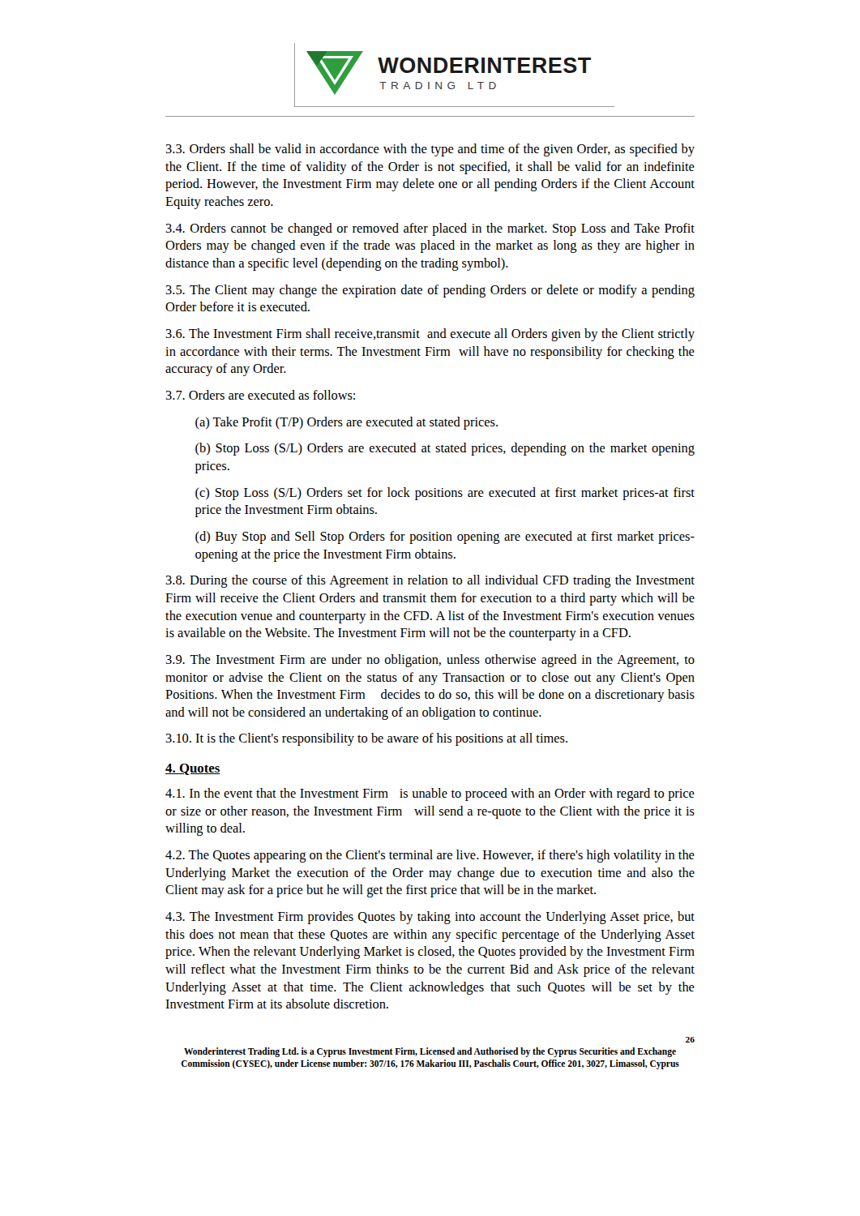WONDERINTEREST
TRADING LTD
3.3. Orders shall be valid in accordance with the type and time of the given Order, as specified by the Client. If the time of validity of the Order is not specified, it shall be valid for an indefinite period. However, the Investment Firm may delete one or all pending Orders if the Client Account Equity reaches zero.
3.4. Orders cannot be changed or removed after placed in the market. Stop Loss and Take Profit Orders may be changed even if the trade was placed in the market as long as they are higher in distance than a specific level (depending on the trading symbol).
3.5. The Client may change the expiration date of pending Orders or delete or modify a pending Order before it is executed.
3.6. The Investment Firm shall receive,transmit and execute all Orders given by the Client strictly in accordance with their terms. The Investment Firm will have no responsibility for checking the accuracy of any Order.
3.7. Orders are executed as follows:
(a) Take Profit (T/P) Orders are executed at stated prices.
(b) Stop Loss (S/L) Orders are executed at stated prices, depending on the market opening prices.
(c) Stop Loss (S/L) Orders set for lock positions are executed at first market prices-at first price the Investment Firm obtains.
(d) Buy Stop and Sell Stop Orders for position opening are executed at first market prices- opening at the price the Investment Firm obtains.
3.8. During the course of this Agreement in relation to all individual CFD trading the Investment Firm will receive the Client Orders and transmit them for execution to a third party which will be the execution venue and counterparty in the CFD. A list of the Investment Firm's execution venues is available on the Website. The Investment Firm will not be the counterparty in a CFD.
3.9. The Investment Firm are under no obligation, unless otherwise agreed in the Agreement, to monitor or advise the Client on the status of any Transaction or to close out any Client's Open Positions. When the Investment Firm decides to do so, this will be done on a discretionary basis and will not be considered an undertaking of an obligation to continue.
3.10. It is the Client's responsibility to be aware of his positions at all times.
4. Quotes
4.1. In the event that the Investment Firm is unable to proceed with an Order with regard to price or size or other reason, the Investment Firm will send a re-quote to the Client with the price it is willing to deal.
4.2. The Quotes appearing on the Client's terminal are live. However, if there's high volatility in the Underlying Market the execution of the Order may change due to execution time and also the Client may ask for a price but he will get the first price that will be in the market.
4.3. The Investment Firm provides Quotes by taking into account the Underlying Asset price, but this does not mean that these Quotes are within any specific percentage of the Underlying Asset price. When the relevant Underlying Market is closed, the Quotes provided by the Investment Firm will reflect what the Investment Firm thinks to be the current Bid and Ask price of the relevant Underlying Asset at that time. The Client acknowledges that such Quotes will be set by the Investment Firm at its absolute discretion.
26
Wonderinterest Trading Ltd. is a Cyprus Investment Firm, Licensed and Authorised by the Cyprus Securities and Exchange
Commission (CYSEC), under License number: 307/16, 176 Makariou III, Paschalis Court, Office 201, 3027, Limassol, Cyprus